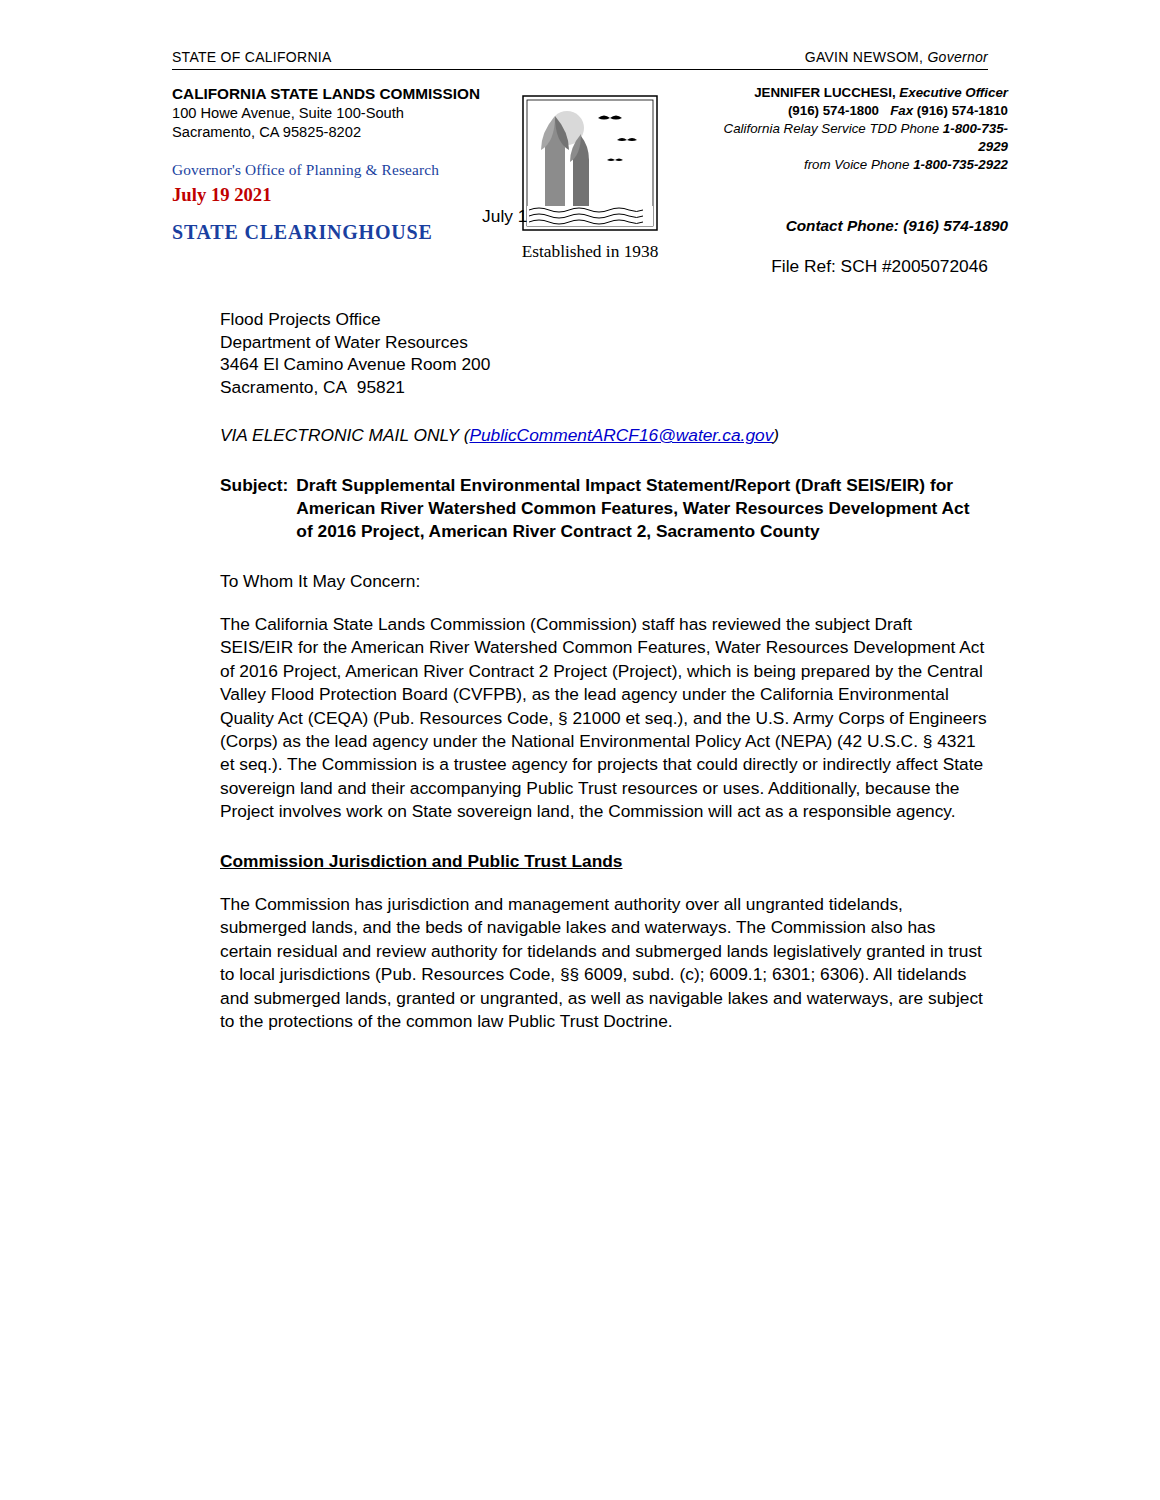STATE OF CALIFORNIA
GAVIN NEWSOM, Governor
CALIFORNIA STATE LANDS COMMISSION
100 Howe Avenue, Suite 100-South
Sacramento, CA 95825-8202
Governor's Office of Planning & Research
July 19 2021
STATE CLEARINGHOUSE
Established in 1938
JENNIFER LUCCHESI, Executive Officer
(916) 574-1800 Fax (916) 574-1810
California Relay Service TDD Phone 1-800-735-2929
from Voice Phone 1-800-735-2922
Contact Phone: (916) 574-1890
July 19, 2021
File Ref: SCH #2005072046
Flood Projects Office
Department of Water Resources
3464 El Camino Avenue Room 200
Sacramento, CA 95821
VIA ELECTRONIC MAIL ONLY (PublicCommentARCF16@water.ca.gov)
Subject:
Draft Supplemental Environmental Impact Statement/Report (Draft SEIS/EIR) for American River Watershed Common Features, Water Resources Development Act of 2016 Project, American River Contract 2, Sacramento County
To Whom It May Concern:
The California State Lands Commission (Commission) staff has reviewed the subject Draft SEIS/EIR for the American River Watershed Common Features, Water Resources Development Act of 2016 Project, American River Contract 2 Project (Project), which is being prepared by the Central Valley Flood Protection Board (CVFPB), as the lead agency under the California Environmental Quality Act (CEQA) (Pub. Resources Code, § 21000 et seq.), and the U.S. Army Corps of Engineers (Corps) as the lead agency under the National Environmental Policy Act (NEPA) (42 U.S.C. § 4321 et seq.). The Commission is a trustee agency for projects that could directly or indirectly affect State sovereign land and their accompanying Public Trust resources or uses. Additionally, because the Project involves work on State sovereign land, the Commission will act as a responsible agency.
Commission Jurisdiction and Public Trust Lands
The Commission has jurisdiction and management authority over all ungranted tidelands, submerged lands, and the beds of navigable lakes and waterways. The Commission also has certain residual and review authority for tidelands and submerged lands legislatively granted in trust to local jurisdictions (Pub. Resources Code, §§ 6009, subd. (c); 6009.1; 6301; 6306). All tidelands and submerged lands, granted or ungranted, as well as navigable lakes and waterways, are subject to the protections of the common law Public Trust Doctrine.